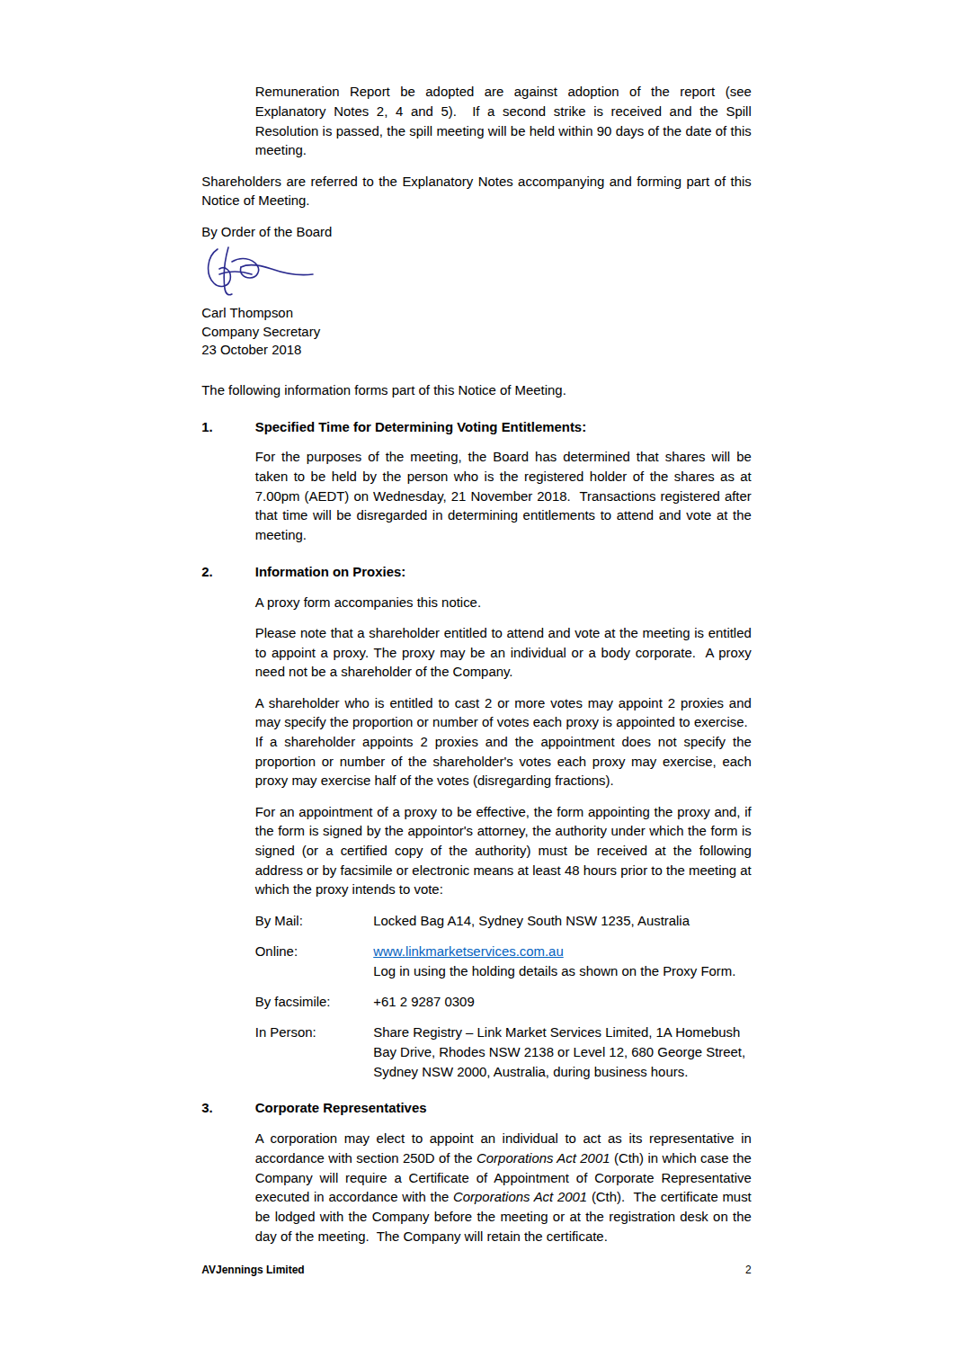Remuneration Report be adopted are against adoption of the report (see Explanatory Notes 2, 4 and 5). If a second strike is received and the Spill Resolution is passed, the spill meeting will be held within 90 days of the date of this meeting.
Shareholders are referred to the Explanatory Notes accompanying and forming part of this Notice of Meeting.
By Order of the Board
Carl Thompson
Company Secretary
23 October 2018
The following information forms part of this Notice of Meeting.
1. Specified Time for Determining Voting Entitlements:
For the purposes of the meeting, the Board has determined that shares will be taken to be held by the person who is the registered holder of the shares as at 7.00pm (AEDT) on Wednesday, 21 November 2018. Transactions registered after that time will be disregarded in determining entitlements to attend and vote at the meeting.
2. Information on Proxies:
A proxy form accompanies this notice.
Please note that a shareholder entitled to attend and vote at the meeting is entitled to appoint a proxy. The proxy may be an individual or a body corporate. A proxy need not be a shareholder of the Company.
A shareholder who is entitled to cast 2 or more votes may appoint 2 proxies and may specify the proportion or number of votes each proxy is appointed to exercise. If a shareholder appoints 2 proxies and the appointment does not specify the proportion or number of the shareholder's votes each proxy may exercise, each proxy may exercise half of the votes (disregarding fractions).
For an appointment of a proxy to be effective, the form appointing the proxy and, if the form is signed by the appointor's attorney, the authority under which the form is signed (or a certified copy of the authority) must be received at the following address or by facsimile or electronic means at least 48 hours prior to the meeting at which the proxy intends to vote:
| By Mail: | Locked Bag A14, Sydney South NSW 1235, Australia |
| Online: | www.linkmarketservices.com.au Log in using the holding details as shown on the Proxy Form. |
| By facsimile: | +61 2 9287 0309 |
| In Person: | Share Registry – Link Market Services Limited, 1A Homebush Bay Drive, Rhodes NSW 2138 or Level 12, 680 George Street, Sydney NSW 2000, Australia, during business hours. |
3. Corporate Representatives
A corporation may elect to appoint an individual to act as its representative in accordance with section 250D of the Corporations Act 2001 (Cth) in which case the Company will require a Certificate of Appointment of Corporate Representative executed in accordance with the Corporations Act 2001 (Cth). The certificate must be lodged with the Company before the meeting or at the registration desk on the day of the meeting. The Company will retain the certificate.
AVJennings Limited 2